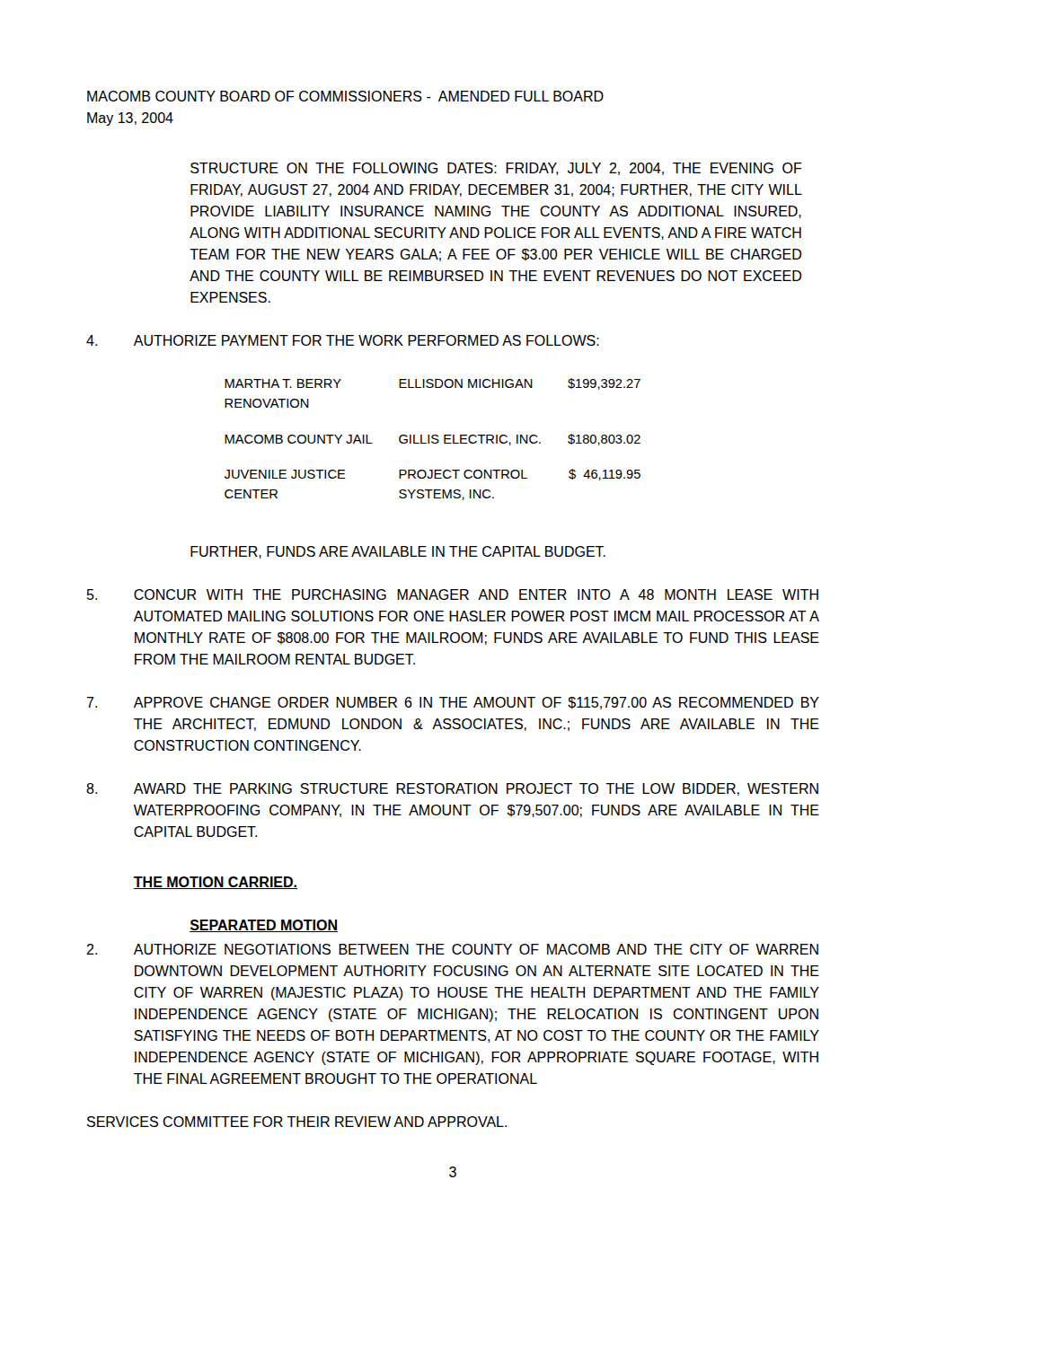MACOMB COUNTY BOARD OF COMMISSIONERS - AMENDED FULL BOARD
May 13, 2004
STRUCTURE ON THE FOLLOWING DATES: FRIDAY, JULY 2, 2004, THE EVENING OF FRIDAY, AUGUST 27, 2004 AND FRIDAY, DECEMBER 31, 2004; FURTHER, THE CITY WILL PROVIDE LIABILITY INSURANCE NAMING THE COUNTY AS ADDITIONAL INSURED, ALONG WITH ADDITIONAL SECURITY AND POLICE FOR ALL EVENTS, AND A FIRE WATCH TEAM FOR THE NEW YEARS GALA; A FEE OF $3.00 PER VEHICLE WILL BE CHARGED AND THE COUNTY WILL BE REIMBURSED IN THE EVENT REVENUES DO NOT EXCEED EXPENSES.
4.
AUTHORIZE PAYMENT FOR THE WORK PERFORMED AS FOLLOWS:
| MARTHA T. BERRY RENOVATION | ELLISDON MICHIGAN | $199,392.27 |
| MACOMB COUNTY JAIL | GILLIS ELECTRIC, INC. | $180,803.02 |
| JUVENILE JUSTICE CENTER | PROJECT CONTROL SYSTEMS, INC. | $ 46,119.95 |
FURTHER, FUNDS ARE AVAILABLE IN THE CAPITAL BUDGET.
5.
CONCUR WITH THE PURCHASING MANAGER AND ENTER INTO A 48 MONTH LEASE WITH AUTOMATED MAILING SOLUTIONS FOR ONE HASLER POWER POST IMCM MAIL PROCESSOR AT A MONTHLY RATE OF $808.00 FOR THE MAILROOM; FUNDS ARE AVAILABLE TO FUND THIS LEASE FROM THE MAILROOM RENTAL BUDGET.
7.
APPROVE CHANGE ORDER NUMBER 6 IN THE AMOUNT OF $115,797.00 AS RECOMMENDED BY THE ARCHITECT, EDMUND LONDON & ASSOCIATES, INC.; FUNDS ARE AVAILABLE IN THE CONSTRUCTION CONTINGENCY.
8.
AWARD THE PARKING STRUCTURE RESTORATION PROJECT TO THE LOW BIDDER, WESTERN WATERPROOFING COMPANY, IN THE AMOUNT OF $79,507.00; FUNDS ARE AVAILABLE IN THE CAPITAL BUDGET.
THE MOTION CARRIED.
SEPARATED MOTION
2.
AUTHORIZE NEGOTIATIONS BETWEEN THE COUNTY OF MACOMB AND THE CITY OF WARREN DOWNTOWN DEVELOPMENT AUTHORITY FOCUSING ON AN ALTERNATE SITE LOCATED IN THE CITY OF WARREN (MAJESTIC PLAZA) TO HOUSE THE HEALTH DEPARTMENT AND THE FAMILY INDEPENDENCE AGENCY (STATE OF MICHIGAN); THE RELOCATION IS CONTINGENT UPON SATISFYING THE NEEDS OF BOTH DEPARTMENTS, AT NO COST TO THE COUNTY OR THE FAMILY INDEPENDENCE AGENCY (STATE OF MICHIGAN), FOR APPROPRIATE SQUARE FOOTAGE, WITH THE FINAL AGREEMENT BROUGHT TO THE OPERATIONAL
SERVICES COMMITTEE FOR THEIR REVIEW AND APPROVAL.
3